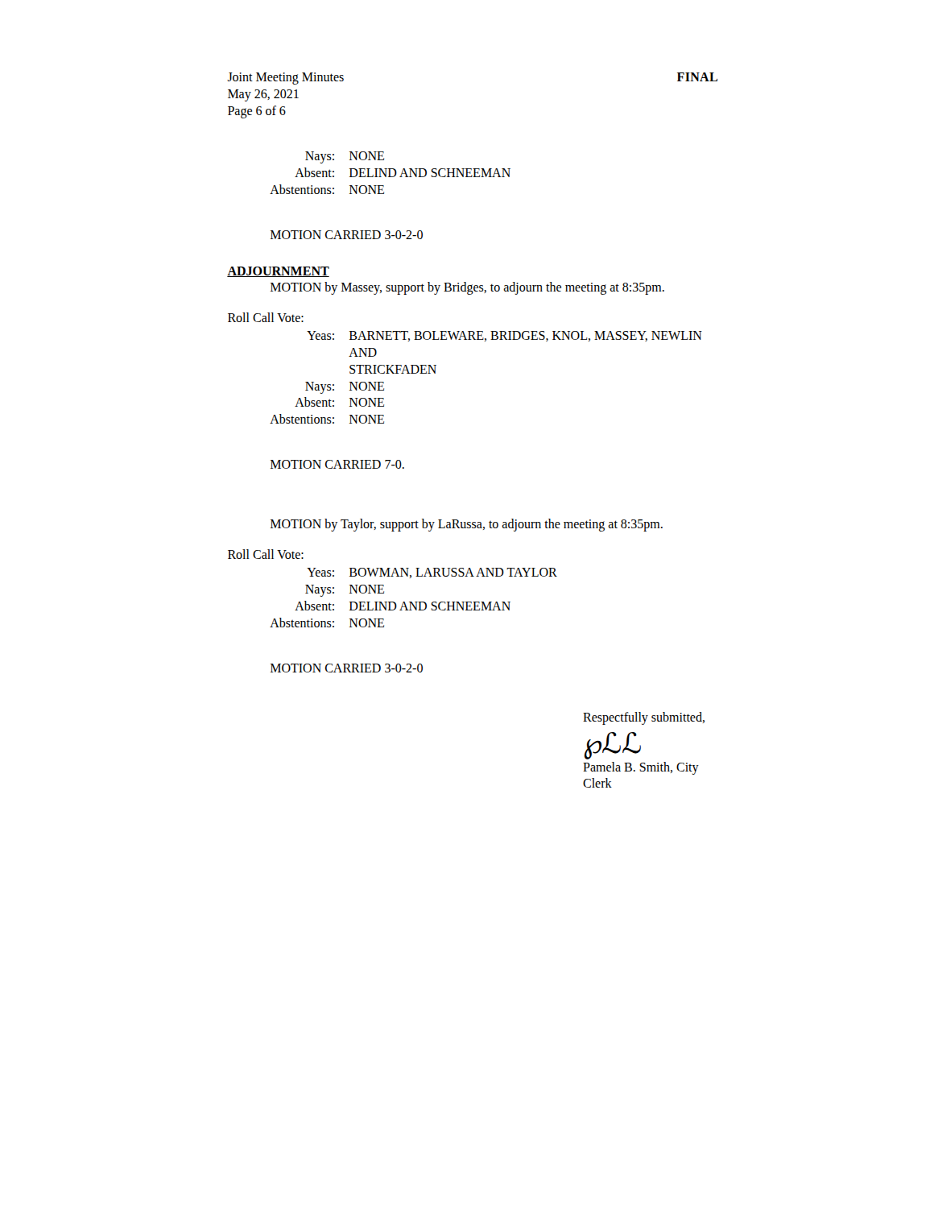FINAL
Joint Meeting Minutes
May 26, 2021
Page 6 of 6
| Nays: | NONE |
| Absent: | DELIND AND SCHNEEMAN |
| Abstentions: | NONE |
MOTION CARRIED 3-0-2-0
ADJOURNMENT
MOTION by Massey, support by Bridges, to adjourn the meeting at 8:35pm.
Roll Call Vote:
| Yeas: | BARNETT, BOLEWARE, BRIDGES, KNOL, MASSEY, NEWLIN AND STRICKFADEN |
| Nays: | NONE |
| Absent: | NONE |
| Abstentions: | NONE |
MOTION CARRIED 7-0.
MOTION by Taylor, support by LaRussa, to adjourn the meeting at 8:35pm.
Roll Call Vote:
| Yeas: | BOWMAN, LARUSSA AND TAYLOR |
| Nays: | NONE |
| Absent: | DELIND AND SCHNEEMAN |
| Abstentions: | NONE |
MOTION CARRIED 3-0-2-0
Respectfully submitted,
℘ℒℒ
Pamela B. Smith, City Clerk